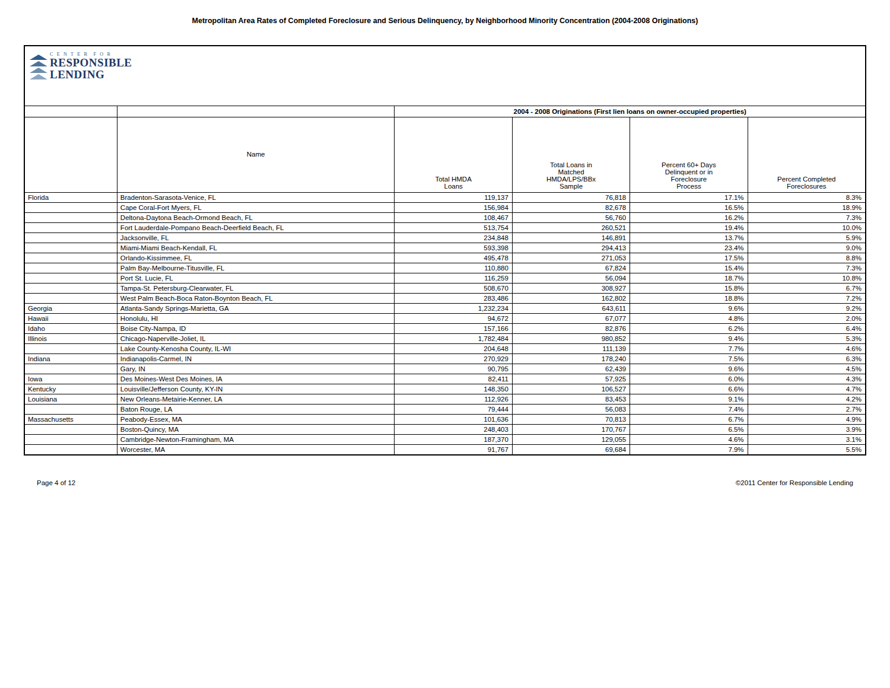Metropolitan Area Rates of Completed Foreclosure and Serious Delinquency, by Neighborhood Minority Concentration (2004-2008 Originations)
| C E N T E R F O R RESPONSIBLE LENDING |
| | | 2004 - 2008 Originations (First lien loans on owner-occupied properties) |
| | Name | Total HMDA Loans | Total Loans in Matched HMDA/LPS/BBx Sample | Percent 60+ Days Delinquent or in Foreclosure Process | Percent Completed Foreclosures |
| Florida | Bradenton-Sarasota-Venice, FL | 119,137 | 76,818 | 17.1% | 8.3% |
| | Cape Coral-Fort Myers, FL | 156,984 | 82,678 | 16.5% | 18.9% |
| | Deltona-Daytona Beach-Ormond Beach, FL | 108,467 | 56,760 | 16.2% | 7.3% |
| | Fort Lauderdale-Pompano Beach-Deerfield Beach, FL | 513,754 | 260,521 | 19.4% | 10.0% |
| | Jacksonville, FL | 234,848 | 146,891 | 13.7% | 5.9% |
| | Miami-Miami Beach-Kendall, FL | 593,398 | 294,413 | 23.4% | 9.0% |
| | Orlando-Kissimmee, FL | 495,478 | 271,053 | 17.5% | 8.8% |
| | Palm Bay-Melbourne-Titusville, FL | 110,880 | 67,824 | 15.4% | 7.3% |
| | Port St. Lucie, FL | 116,259 | 56,094 | 18.7% | 10.8% |
| | Tampa-St. Petersburg-Clearwater, FL | 508,670 | 308,927 | 15.8% | 6.7% |
| | West Palm Beach-Boca Raton-Boynton Beach, FL | 283,486 | 162,802 | 18.8% | 7.2% |
| Georgia | Atlanta-Sandy Springs-Marietta, GA | 1,232,234 | 643,611 | 9.6% | 9.2% |
| Hawaii | Honolulu, HI | 94,672 | 67,077 | 4.8% | 2.0% |
| Idaho | Boise City-Nampa, ID | 157,166 | 82,876 | 6.2% | 6.4% |
| Illinois | Chicago-Naperville-Joliet, IL | 1,782,484 | 980,852 | 9.4% | 5.3% |
| | Lake County-Kenosha County, IL-WI | 204,648 | 111,139 | 7.7% | 4.6% |
| Indiana | Indianapolis-Carmel, IN | 270,929 | 178,240 | 7.5% | 6.3% |
| | Gary, IN | 90,795 | 62,439 | 9.6% | 4.5% |
| Iowa | Des Moines-West Des Moines, IA | 82,411 | 57,925 | 6.0% | 4.3% |
| Kentucky | Louisville/Jefferson County, KY-IN | 148,350 | 106,527 | 6.6% | 4.7% |
| Louisiana | New Orleans-Metairie-Kenner, LA | 112,926 | 83,453 | 9.1% | 4.2% |
| | Baton Rouge, LA | 79,444 | 56,083 | 7.4% | 2.7% |
| Massachusetts | Peabody-Essex, MA | 101,636 | 70,813 | 6.7% | 4.9% |
| | Boston-Quincy, MA | 248,403 | 170,767 | 6.5% | 3.9% |
| | Cambridge-Newton-Framingham, MA | 187,370 | 129,055 | 4.6% | 3.1% |
| | Worcester, MA | 91,767 | 69,684 | 7.9% | 5.5% |
Page 4 of 12
©2011 Center for Responsible Lending